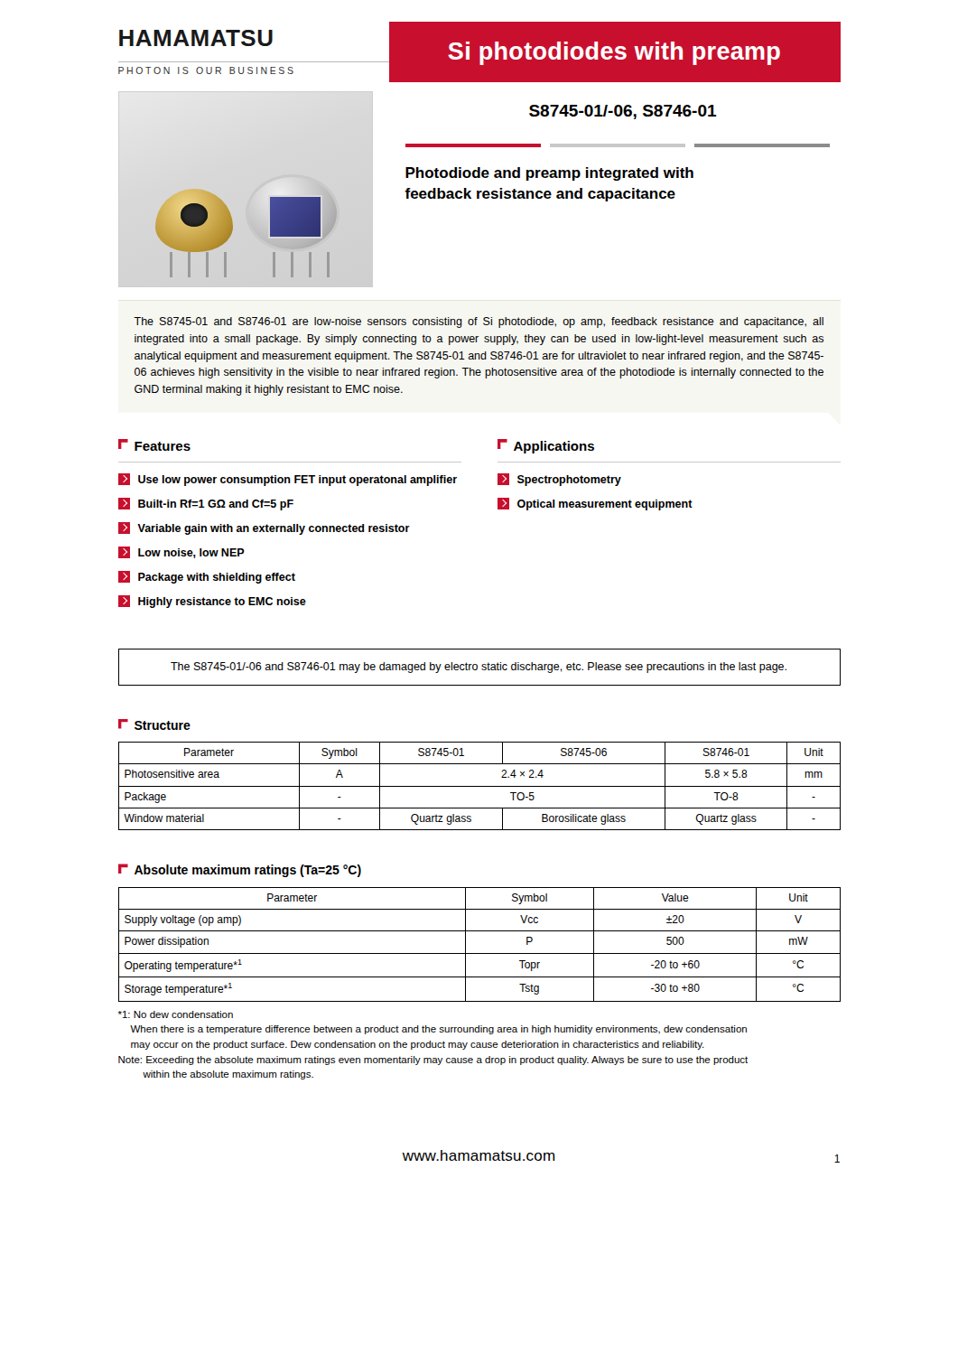HAMAMATSU
PHOTON IS OUR BUSINESS
Si photodiodes with preamp
S8745-01/-06, S8746-01
Photodiode and preamp integrated with
feedback resistance and capacitance
The S8745-01 and S8746-01 are low-noise sensors consisting of Si photodiode, op amp, feedback resistance and capacitance, all integrated into a small package. By simply connecting to a power supply, they can be used in low-light-level measurement such as analytical equipment and measurement equipment. The S8745-01 and S8746-01 are for ultraviolet to near infrared region, and the S8745-06 achieves high sensitivity in the visible to near infrared region. The photosensitive area of the photodiode is internally connected to the GND terminal making it highly resistant to EMC noise.
Features
Use low power consumption FET input operatonal amplifier
Built-in Rf=1 GΩ and Cf=5 pF
Variable gain with an externally connected resistor
Low noise, low NEP
Package with shielding effect
Highly resistance to EMC noise
Applications
Spectrophotometry
Optical measurement equipment
The S8745-01/-06 and S8746-01 may be damaged by electro static discharge, etc. Please see precautions in the last page.
Structure
| Parameter | Symbol | S8745-01 | S8745-06 | S8746-01 | Unit |
| --- | --- | --- | --- | --- | --- |
| Photosensitive area | A | 2.4 × 2.4 | 5.8 × 5.8 | mm |
| Package | - | TO-5 | TO-8 | - |
| Window material | - | Quartz glass | Borosilicate glass | Quartz glass | - |
Absolute maximum ratings (Ta=25 °C)
| Parameter | Symbol | Value | Unit |
| --- | --- | --- | --- |
| Supply voltage (op amp) | Vcc | ±20 | V |
| Power dissipation | P | 500 | mW |
| Operating temperature* 1 | Topr | -20 to +60 | °C |
| Storage temperature* 1 | Tstg | -30 to +80 | °C |
*1: No dew condensation When there is a temperature difference between a product and the surrounding area in high humidity environments, dew condensation may occur on the product surface. Dew condensation on the product may cause deterioration in characteristics and reliability. Note: Exceeding the absolute maximum ratings even momentarily may cause a drop in product quality. Always be sure to use the product within the absolute maximum ratings.
www.hamamatsu.com
1